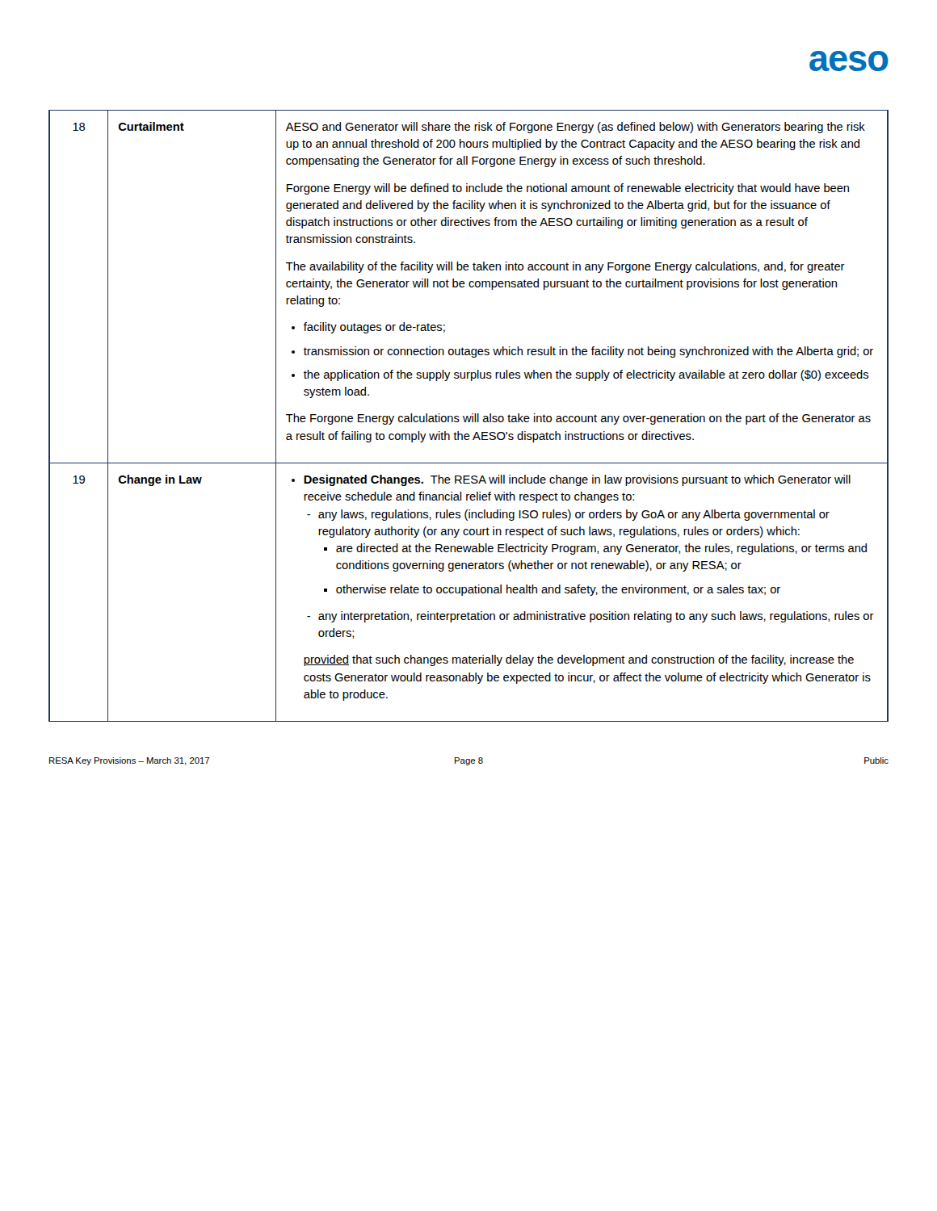aeso
| 18 | Curtailment | AESO and Generator will share the risk of Forgone Energy (as defined below) with Generators bearing the risk up to an annual threshold of 200 hours multiplied by the Contract Capacity and the AESO bearing the risk and compensating the Generator for all Forgone Energy in excess of such threshold. Forgone Energy will be defined to include the notional amount of renewable electricity that would have been generated and delivered by the facility when it is synchronized to the Alberta grid, but for the issuance of dispatch instructions or other directives from the AESO curtailing or limiting generation as a result of transmission constraints. The availability of the facility will be taken into account in any Forgone Energy calculations, and, for greater certainty, the Generator will not be compensated pursuant to the curtailment provisions for lost generation relating to: facility outages or de-rates; transmission or connection outages which result in the facility not being synchronized with the Alberta grid; or the application of the supply surplus rules when the supply of electricity available at zero dollar ($0) exceeds system load. The Forgone Energy calculations will also take into account any over-generation on the part of the Generator as a result of failing to comply with the AESO's dispatch instructions or directives. |
| 19 | Change in Law | Designated Changes. The RESA will include change in law provisions pursuant to which Generator will receive schedule and financial relief with respect to changes to: any laws, regulations, rules (including ISO rules) or orders by GoA or any Alberta governmental or regulatory authority (or any court in respect of such laws, regulations, rules or orders) which: are directed at the Renewable Electricity Program, any Generator, the rules, regulations, or terms and conditions governing generators (whether or not renewable), or any RESA; or otherwise relate to occupational health and safety, the environment, or a sales tax; or any interpretation, reinterpretation or administrative position relating to any such laws, regulations, rules or orders; provided that such changes materially delay the development and construction of the facility, increase the costs Generator would reasonably be expected to incur, or affect the volume of electricity which Generator is able to produce. |
RESA Key Provisions – March 31, 2017
Page 8
Public